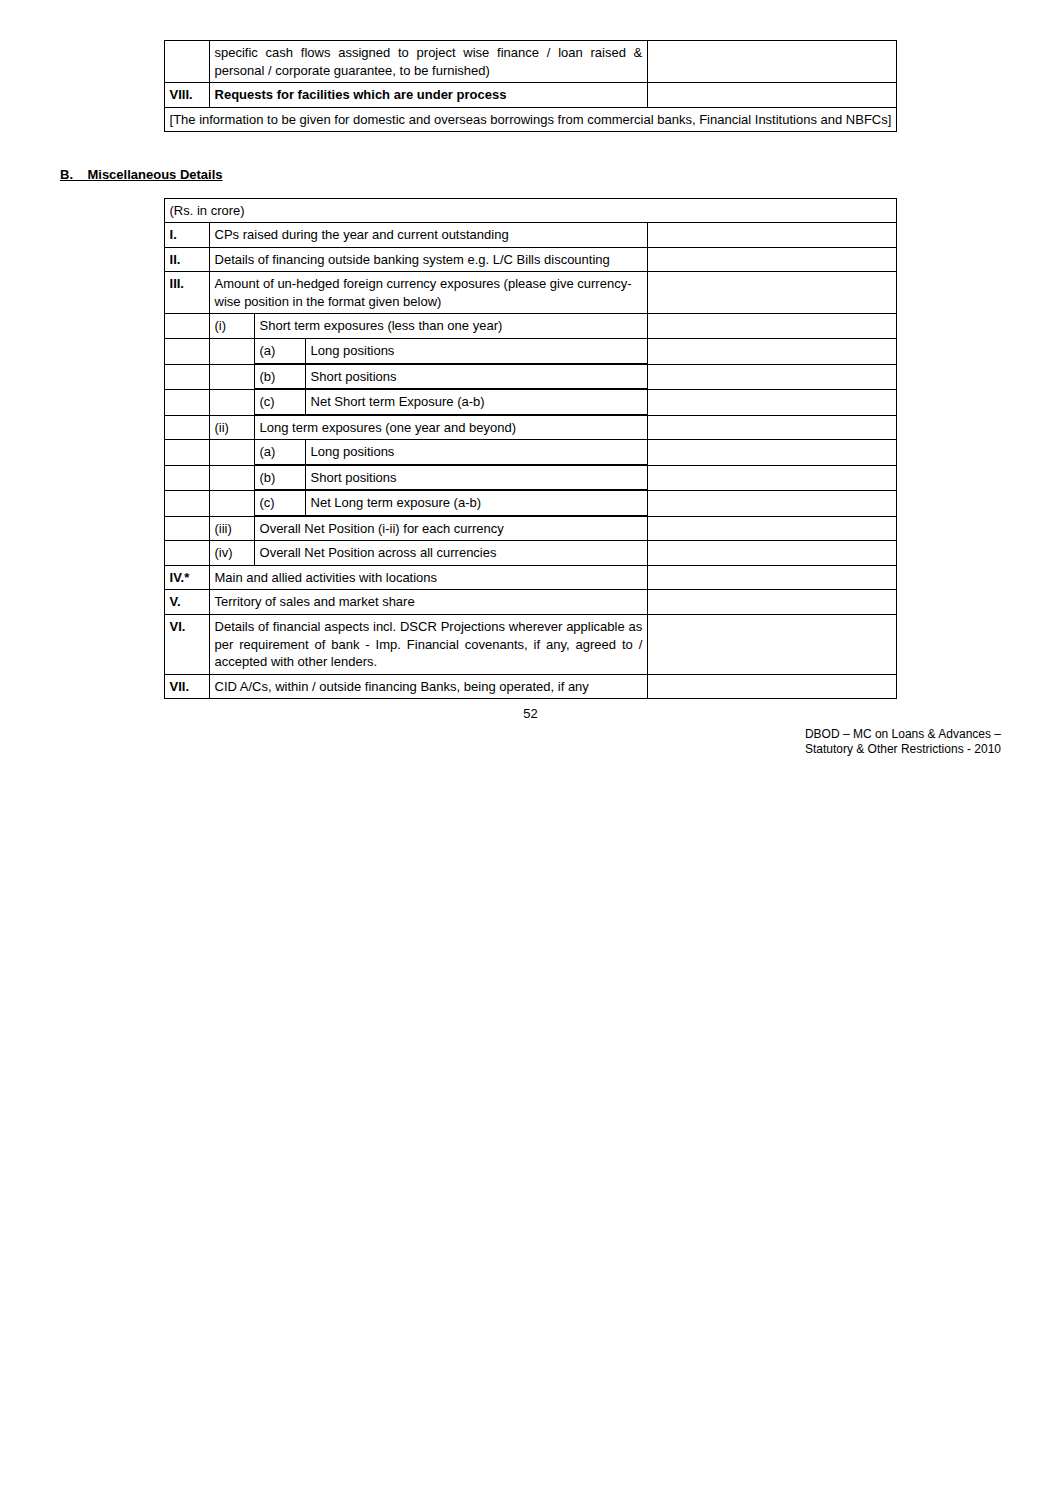| | specific cash flows assigned to project wise finance / loan raised & personal / corporate guarantee, to be furnished) | |
| VIII. | Requests for facilities which are under process | |
| [The information to be given for domestic and overseas borrowings from commercial banks, Financial Institutions and NBFCs] |
B. Miscellaneous Details
| (Rs. in crore) |
| I. | CPs raised during the year and current outstanding | |
| II. | Details of financing outside banking system e.g. L/C Bills discounting | |
| III. | Amount of un-hedged foreign currency exposures (please give currency-wise position in the format given below) | |
| | (i) | Short term exposures (less than one year) | |
| | | / (a) / Long positions / | |
| | | / (b) / Short positions / | |
| | | / (c) / Net Short term Exposure (a-b) / | |
| | (ii) | Long term exposures (one year and beyond) | |
| | | / (a) / Long positions / | |
| | | / (b) / Short positions / | |
| | | / (c) / Net Long term exposure (a-b) / | |
| | (iii) | Overall Net Position (i-ii) for each currency | |
| | (iv) | Overall Net Position across all currencies | |
| IV.* | Main and allied activities with locations | |
| V. | Territory of sales and market share | |
| VI. | Details of financial aspects incl. DSCR Projections wherever applicable as per requirement of bank - Imp. Financial covenants, if any, agreed to / accepted with other lenders. | |
| VII. | CID A/Cs, within / outside financing Banks, being operated, if any | |
52
DBOD – MC on Loans & Advances –
Statutory & Other Restrictions - 2010